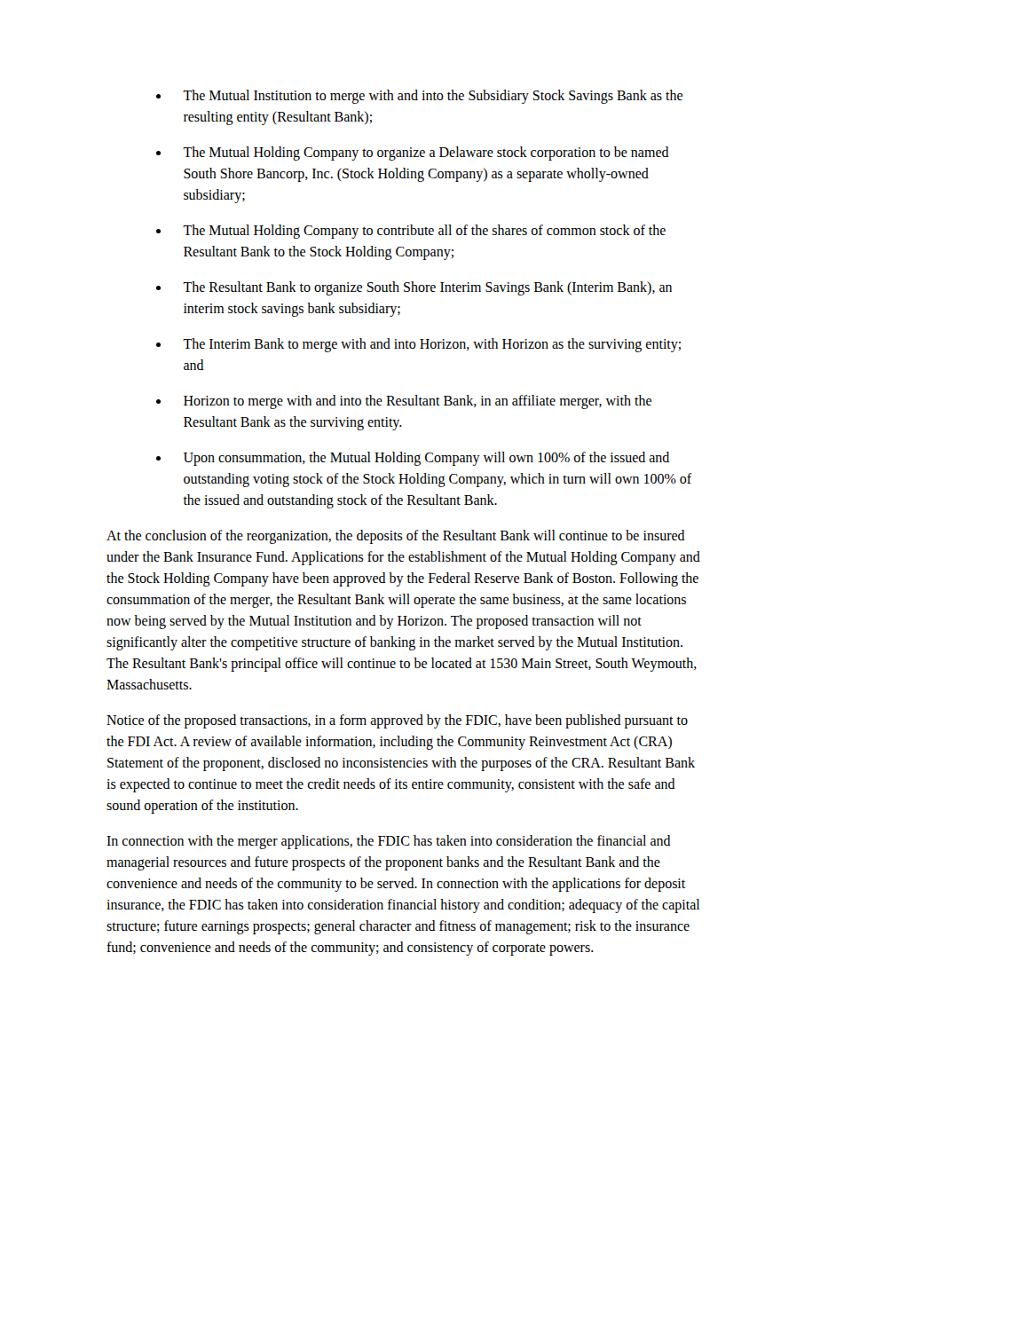The Mutual Institution to merge with and into the Subsidiary Stock Savings Bank as the resulting entity (Resultant Bank);
The Mutual Holding Company to organize a Delaware stock corporation to be named South Shore Bancorp, Inc. (Stock Holding Company) as a separate wholly-owned subsidiary;
The Mutual Holding Company to contribute all of the shares of common stock of the Resultant Bank to the Stock Holding Company;
The Resultant Bank to organize South Shore Interim Savings Bank (Interim Bank), an interim stock savings bank subsidiary;
The Interim Bank to merge with and into Horizon, with Horizon as the surviving entity; and
Horizon to merge with and into the Resultant Bank, in an affiliate merger, with the Resultant Bank as the surviving entity.
Upon consummation, the Mutual Holding Company will own 100% of the issued and outstanding voting stock of the Stock Holding Company, which in turn will own 100% of the issued and outstanding stock of the Resultant Bank.
At the conclusion of the reorganization, the deposits of the Resultant Bank will continue to be insured under the Bank Insurance Fund. Applications for the establishment of the Mutual Holding Company and the Stock Holding Company have been approved by the Federal Reserve Bank of Boston. Following the consummation of the merger, the Resultant Bank will operate the same business, at the same locations now being served by the Mutual Institution and by Horizon. The proposed transaction will not significantly alter the competitive structure of banking in the market served by the Mutual Institution. The Resultant Bank's principal office will continue to be located at 1530 Main Street, South Weymouth, Massachusetts.
Notice of the proposed transactions, in a form approved by the FDIC, have been published pursuant to the FDI Act. A review of available information, including the Community Reinvestment Act (CRA) Statement of the proponent, disclosed no inconsistencies with the purposes of the CRA. Resultant Bank is expected to continue to meet the credit needs of its entire community, consistent with the safe and sound operation of the institution.
In connection with the merger applications, the FDIC has taken into consideration the financial and managerial resources and future prospects of the proponent banks and the Resultant Bank and the convenience and needs of the community to be served. In connection with the applications for deposit insurance, the FDIC has taken into consideration financial history and condition; adequacy of the capital structure; future earnings prospects; general character and fitness of management; risk to the insurance fund; convenience and needs of the community; and consistency of corporate powers.